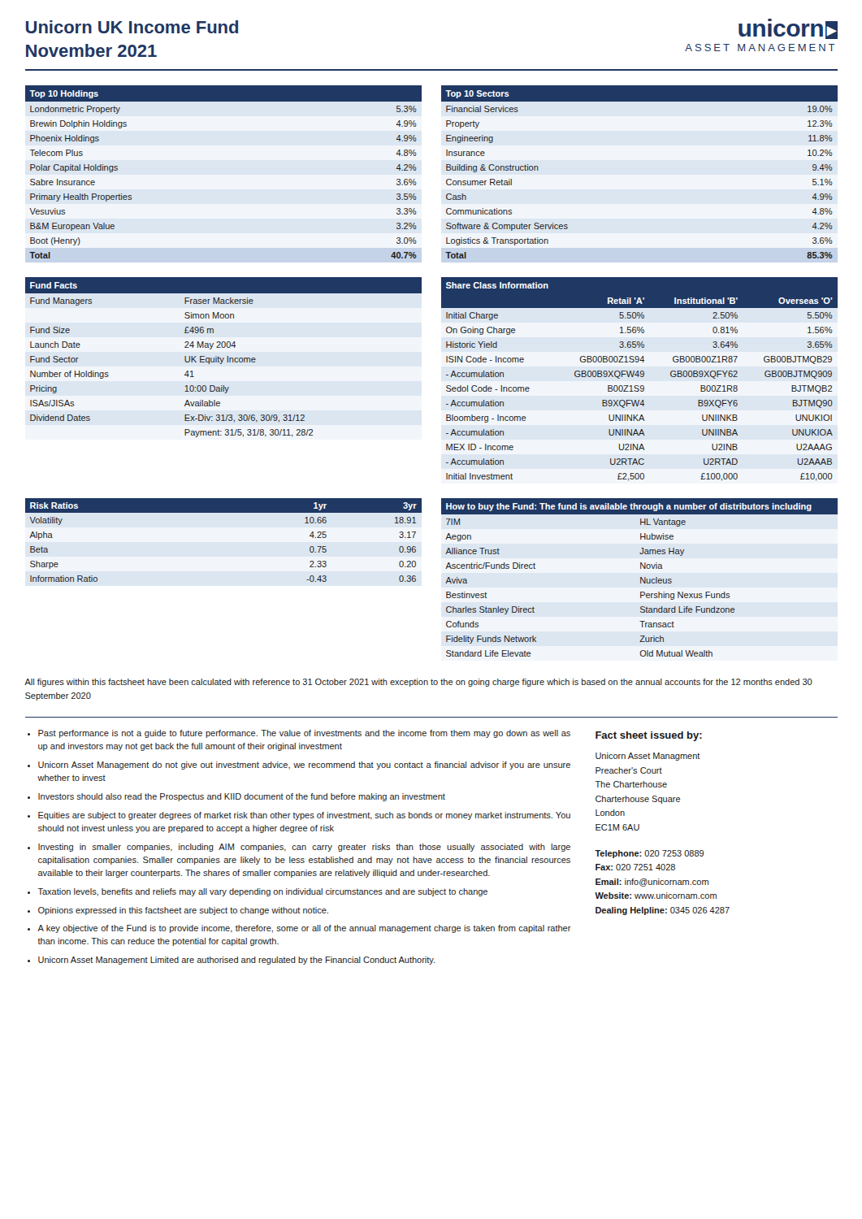Unicorn UK Income Fund
November 2021
unicorn▸
ASSET MANAGEMENT
Top 10 Holdings
| Londonmetric Property | 5.3% |
| Brewin Dolphin Holdings | 4.9% |
| Phoenix Holdings | 4.9% |
| Telecom Plus | 4.8% |
| Polar Capital Holdings | 4.2% |
| Sabre Insurance | 3.6% |
| Primary Health Properties | 3.5% |
| Vesuvius | 3.3% |
| B&M European Value | 3.2% |
| Boot (Henry) | 3.0% |
| Total | 40.7% |
Top 10 Sectors
| Financial Services | 19.0% |
| Property | 12.3% |
| Engineering | 11.8% |
| Insurance | 10.2% |
| Building & Construction | 9.4% |
| Consumer Retail | 5.1% |
| Cash | 4.9% |
| Communications | 4.8% |
| Software & Computer Services | 4.2% |
| Logistics & Transportation | 3.6% |
| Total | 85.3% |
Fund Facts
| Fund Managers | Fraser Mackersie |
| | Simon Moon |
| Fund Size | £496 m |
| Launch Date | 24 May 2004 |
| Fund Sector | UK Equity Income |
| Number of Holdings | 41 |
| Pricing | 10:00 Daily |
| ISAs/JISAs | Available |
| Dividend Dates | Ex-Div: 31/3, 30/6, 30/9, 31/12 |
| | Payment: 31/5, 31/8, 30/11, 28/2 |
Share Class Information
| | Retail 'A' | Institutional 'B' | Overseas 'O' |
| --- | --- | --- | --- |
| Initial Charge | 5.50% | 2.50% | 5.50% |
| On Going Charge | 1.56% | 0.81% | 1.56% |
| Historic Yield | 3.65% | 3.64% | 3.65% |
| ISIN Code - Income | GB00B00Z1S94 | GB00B00Z1R87 | GB00BJTMQB29 |
| - Accumulation | GB00B9XQFW49 | GB00B9XQFY62 | GB00BJTMQ909 |
| Sedol Code - Income | B00Z1S9 | B00Z1R8 | BJTMQB2 |
| - Accumulation | B9XQFW4 | B9XQFY6 | BJTMQ90 |
| Bloomberg - Income | UNIINKA | UNIINKB | UNUKIOI |
| - Accumulation | UNIINAA | UNIINBA | UNUKIOA |
| MEX ID - Income | U2INA | U2INB | U2AAAG |
| - Accumulation | U2RTAC | U2RTAD | U2AAAB |
| Initial Investment | £2,500 | £100,000 | £10,000 |
| Risk Ratios | 1yr | 3yr |
| --- | --- | --- |
| Volatility | 10.66 | 18.91 |
| Alpha | 4.25 | 3.17 |
| Beta | 0.75 | 0.96 |
| Sharpe | 2.33 | 0.20 |
| Information Ratio | -0.43 | 0.36 |
| How to buy the Fund: The fund is available through a number of distributors including |
| --- |
| 7IM | HL Vantage |
| Aegon | Hubwise |
| Alliance Trust | James Hay |
| Ascentric/Funds Direct | Novia |
| Aviva | Nucleus |
| Bestinvest | Pershing Nexus Funds |
| Charles Stanley Direct | Standard Life Fundzone |
| Cofunds | Transact |
| Fidelity Funds Network | Zurich |
| Standard Life Elevate | Old Mutual Wealth |
All figures within this factsheet have been calculated with reference to 31 October 2021 with exception to the on going charge figure which is based on the annual accounts for the 12 months ended 30 September 2020
Past performance is not a guide to future performance. The value of investments and the income from them may go down as well as up and investors may not get back the full amount of their original investment
Unicorn Asset Management do not give out investment advice, we recommend that you contact a financial advisor if you are unsure whether to invest
Investors should also read the Prospectus and KIID document of the fund before making an investment
Equities are subject to greater degrees of market risk than other types of investment, such as bonds or money market instruments. You should not invest unless you are prepared to accept a higher degree of risk
Investing in smaller companies, including AIM companies, can carry greater risks than those usually associated with large capitalisation companies. Smaller companies are likely to be less established and may not have access to the financial resources available to their larger counterparts. The shares of smaller companies are relatively illiquid and under-researched.
Taxation levels, benefits and reliefs may all vary depending on individual circumstances and are subject to change
Opinions expressed in this factsheet are subject to change without notice.
A key objective of the Fund is to provide income, therefore, some or all of the annual management charge is taken from capital rather than income. This can reduce the potential for capital growth.
Unicorn Asset Management Limited are authorised and regulated by the Financial Conduct Authority.
Fact sheet issued by:
Unicorn Asset Managment
Preacher's Court
The Charterhouse
Charterhouse Square
London
EC1M 6AU
Telephone: 020 7253 0889
Fax: 020 7251 4028
Email: info@unicornam.com
Website: www.unicornam.com
Dealing Helpline: 0345 026 4287